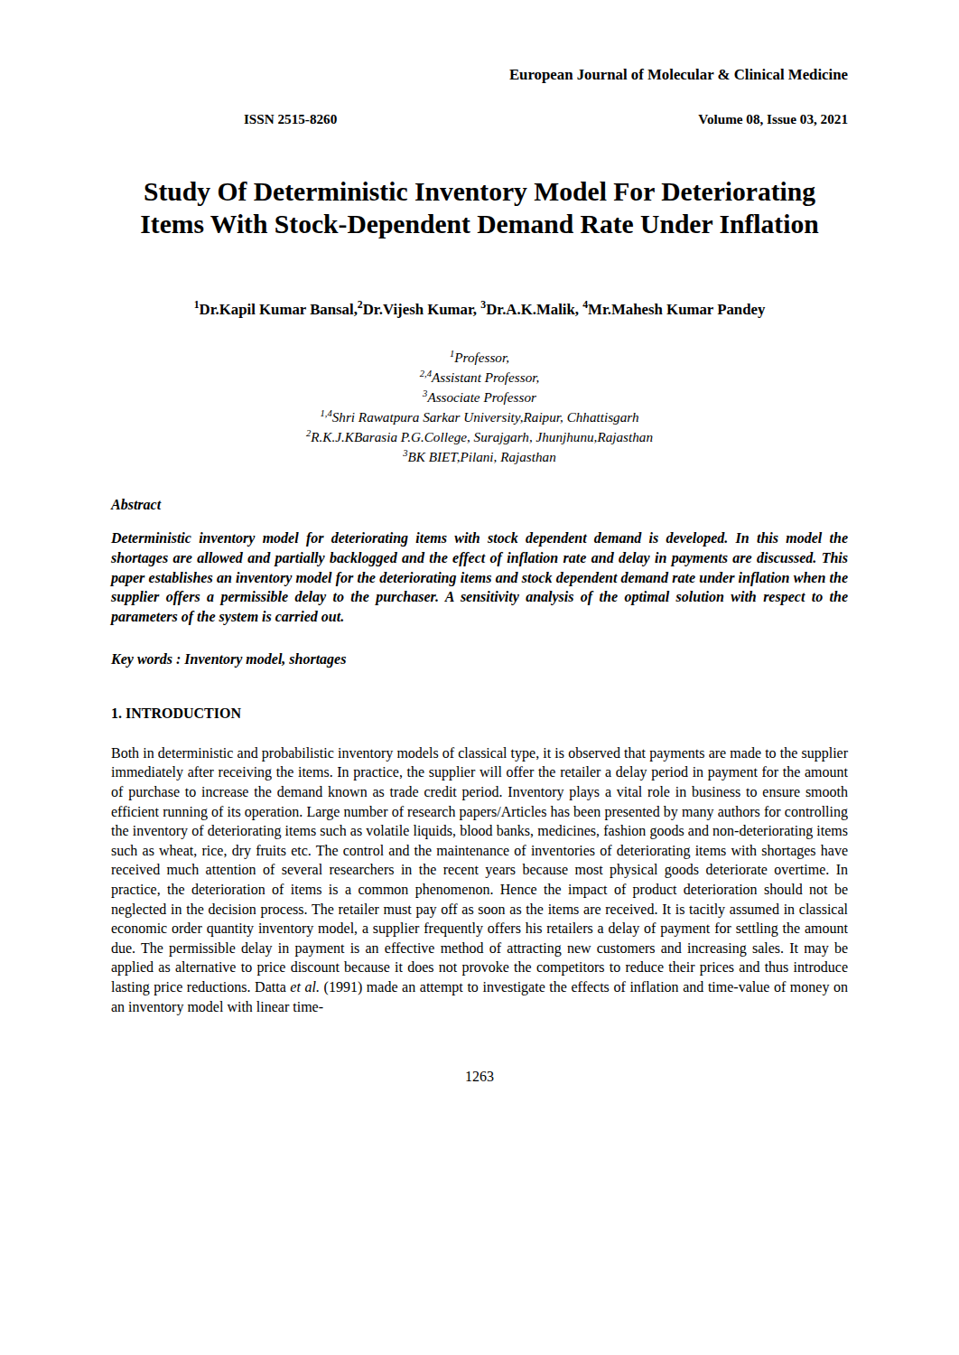European Journal of Molecular & Clinical Medicine
ISSN 2515-8260 Volume 08, Issue 03, 2021
Study Of Deterministic Inventory Model For Deteriorating Items With Stock-Dependent Demand Rate Under Inflation
1Dr.Kapil Kumar Bansal,2Dr.Vijesh Kumar, 3Dr.A.K.Malik, 4Mr.Mahesh Kumar Pandey
1Professor,
2,4Assistant Professor,
3Associate Professor
1,4Shri Rawatpura Sarkar University,Raipur, Chhattisgarh
2R.K.J.KBarasia P.G.College, Surajgarh, Jhunjhunu,Rajasthan
3BK BIET,Pilani, Rajasthan
Abstract
Deterministic inventory model for deteriorating items with stock dependent demand is developed. In this model the shortages are allowed and partially backlogged and the effect of inflation rate and delay in payments are discussed. This paper establishes an inventory model for the deteriorating items and stock dependent demand rate under inflation when the supplier offers a permissible delay to the purchaser. A sensitivity analysis of the optimal solution with respect to the parameters of the system is carried out.
Key words : Inventory model, shortages
1. INTRODUCTION
Both in deterministic and probabilistic inventory models of classical type, it is observed that payments are made to the supplier immediately after receiving the items. In practice, the supplier will offer the retailer a delay period in payment for the amount of purchase to increase the demand known as trade credit period. Inventory plays a vital role in business to ensure smooth efficient running of its operation. Large number of research papers/Articles has been presented by many authors for controlling the inventory of deteriorating items such as volatile liquids, blood banks, medicines, fashion goods and non-deteriorating items such as wheat, rice, dry fruits etc. The control and the maintenance of inventories of deteriorating items with shortages have received much attention of several researchers in the recent years because most physical goods deteriorate overtime. In practice, the deterioration of items is a common phenomenon. Hence the impact of product deterioration should not be neglected in the decision process. The retailer must pay off as soon as the items are received. It is tacitly assumed in classical economic order quantity inventory model, a supplier frequently offers his retailers a delay of payment for settling the amount due. The permissible delay in payment is an effective method of attracting new customers and increasing sales. It may be applied as alternative to price discount because it does not provoke the competitors to reduce their prices and thus introduce lasting price reductions. Datta et al. (1991) made an attempt to investigate the effects of inflation and time-value of money on an inventory model with linear time-
1263